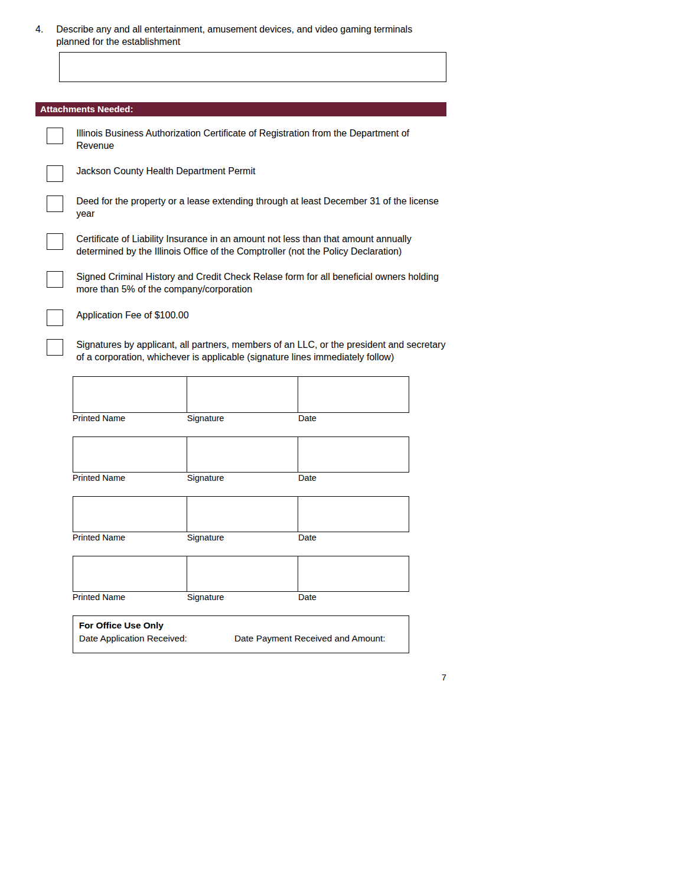4. Describe any and all entertainment, amusement devices, and video gaming terminals planned for the establishment
Attachments Needed:
Illinois Business Authorization Certificate of Registration from the Department of Revenue
Jackson County Health Department Permit
Deed for the property or a lease extending through at least December 31 of the license year
Certificate of Liability Insurance in an amount not less than that amount annually determined by the Illinois Office of the Comptroller (not the Policy Declaration)
Signed Criminal History and Credit Check Relase form for all beneficial owners holding more than 5% of the company/corporation
Application Fee of $100.00
Signatures by applicant, all partners, members of an LLC, or the president and secretary of a corporation, whichever is applicable (signature lines immediately follow)
Printed Name Signature Date
Printed Name Signature Date
Printed Name Signature Date
Printed Name Signature Date
For Office Use Only
Date Application Received: Date Payment Received and Amount:
7